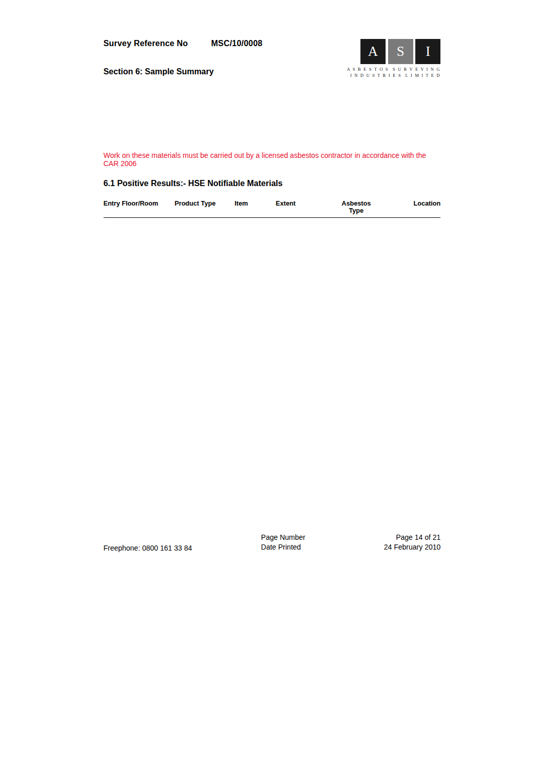Survey Reference NoMSC/10/0008
Section 6: Sample Summary
ASI
A S B E S T O S S U R V E Y I N G
I N D U S T R I E S L I M I T E D
Work on these materials must be carried out by a licensed asbestos contractor in accordance with the CAR 2006
6.1 Positive Results:- HSE Notifiable Materials
| Entry Floor/Room | Product Type | Item | Extent | Asbestos Type | Location |
| --- | --- | --- | --- | --- | --- |
| Freephone: 0800 161 33 84 | Page Number Date Printed | Page 14 of 21 24 February 2010 |